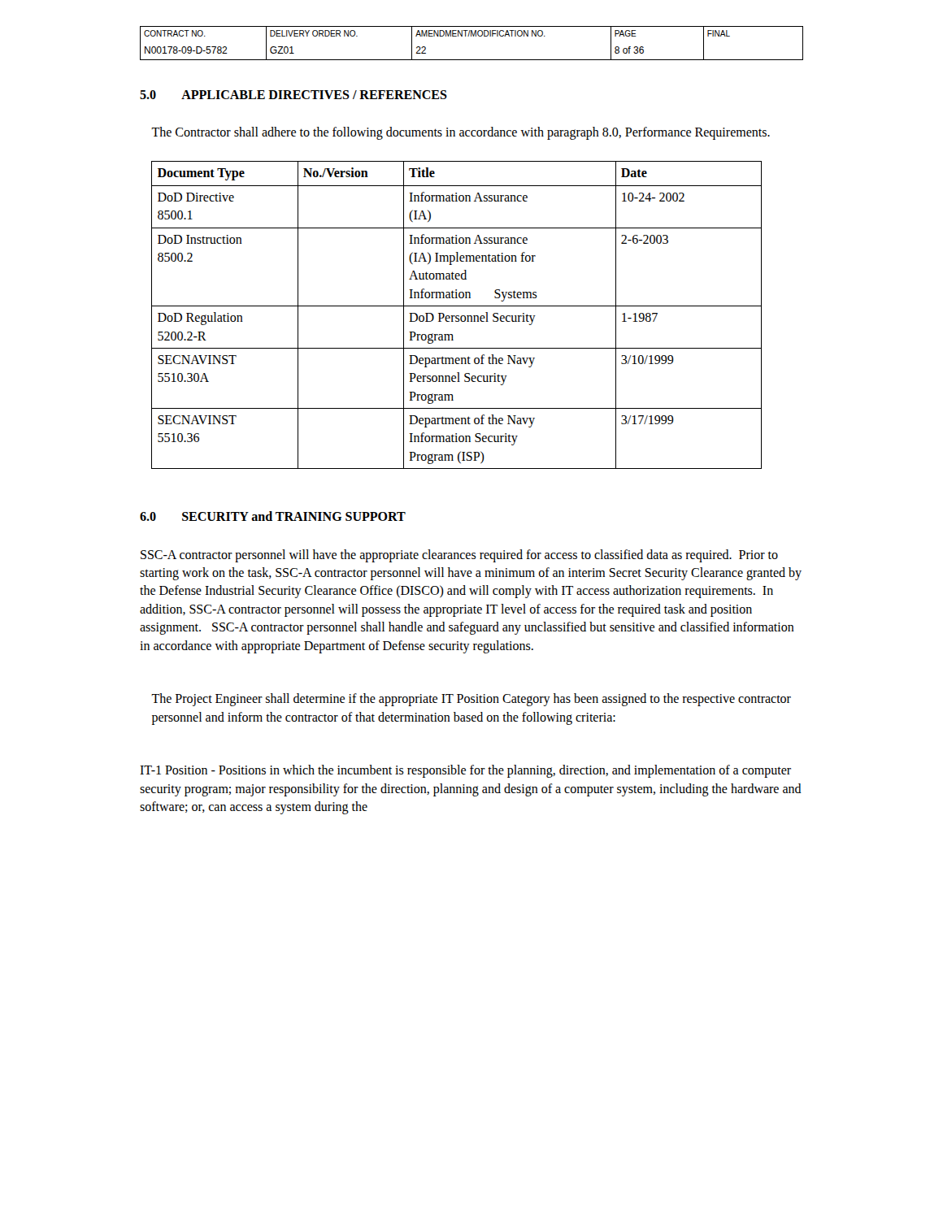| CONTRACT NO. N00178-09-D-5782 | DELIVERY ORDER NO. GZ01 | AMENDMENT/MODIFICATION NO. 22 | PAGE 8 of 36 | FINAL |
5.0 APPLICABLE DIRECTIVES / REFERENCES
The Contractor shall adhere to the following documents in accordance with paragraph 8.0, Performance Requirements.
| Document Type | No./Version | Title | Date |
| --- | --- | --- | --- |
| DoD Directive 8500.1 | | Information Assurance (IA) | 10-24- 2002 |
| DoD Instruction 8500.2 | | Information Assurance (IA) Implementation for Automated Information Systems | 2-6-2003 |
| DoD Regulation 5200.2-R | | DoD Personnel Security Program | 1-1987 |
| SECNAVINST 5510.30A | | Department of the Navy Personnel Security Program | 3/10/1999 |
| SECNAVINST 5510.36 | | Department of the Navy Information Security Program (ISP) | 3/17/1999 |
6.0 SECURITY and TRAINING SUPPORT
SSC-A contractor personnel will have the appropriate clearances required for access to classified data as required. Prior to starting work on the task, SSC-A contractor personnel will have a minimum of an interim Secret Security Clearance granted by the Defense Industrial Security Clearance Office (DISCO) and will comply with IT access authorization requirements. In addition, SSC-A contractor personnel will possess the appropriate IT level of access for the required task and position assignment. SSC-A contractor personnel shall handle and safeguard any unclassified but sensitive and classified information in accordance with appropriate Department of Defense security regulations.
The Project Engineer shall determine if the appropriate IT Position Category has been assigned to the respective contractor personnel and inform the contractor of that determination based on the following criteria:
IT-1 Position - Positions in which the incumbent is responsible for the planning, direction, and implementation of a computer security program; major responsibility for the direction, planning and design of a computer system, including the hardware and software; or, can access a system during the